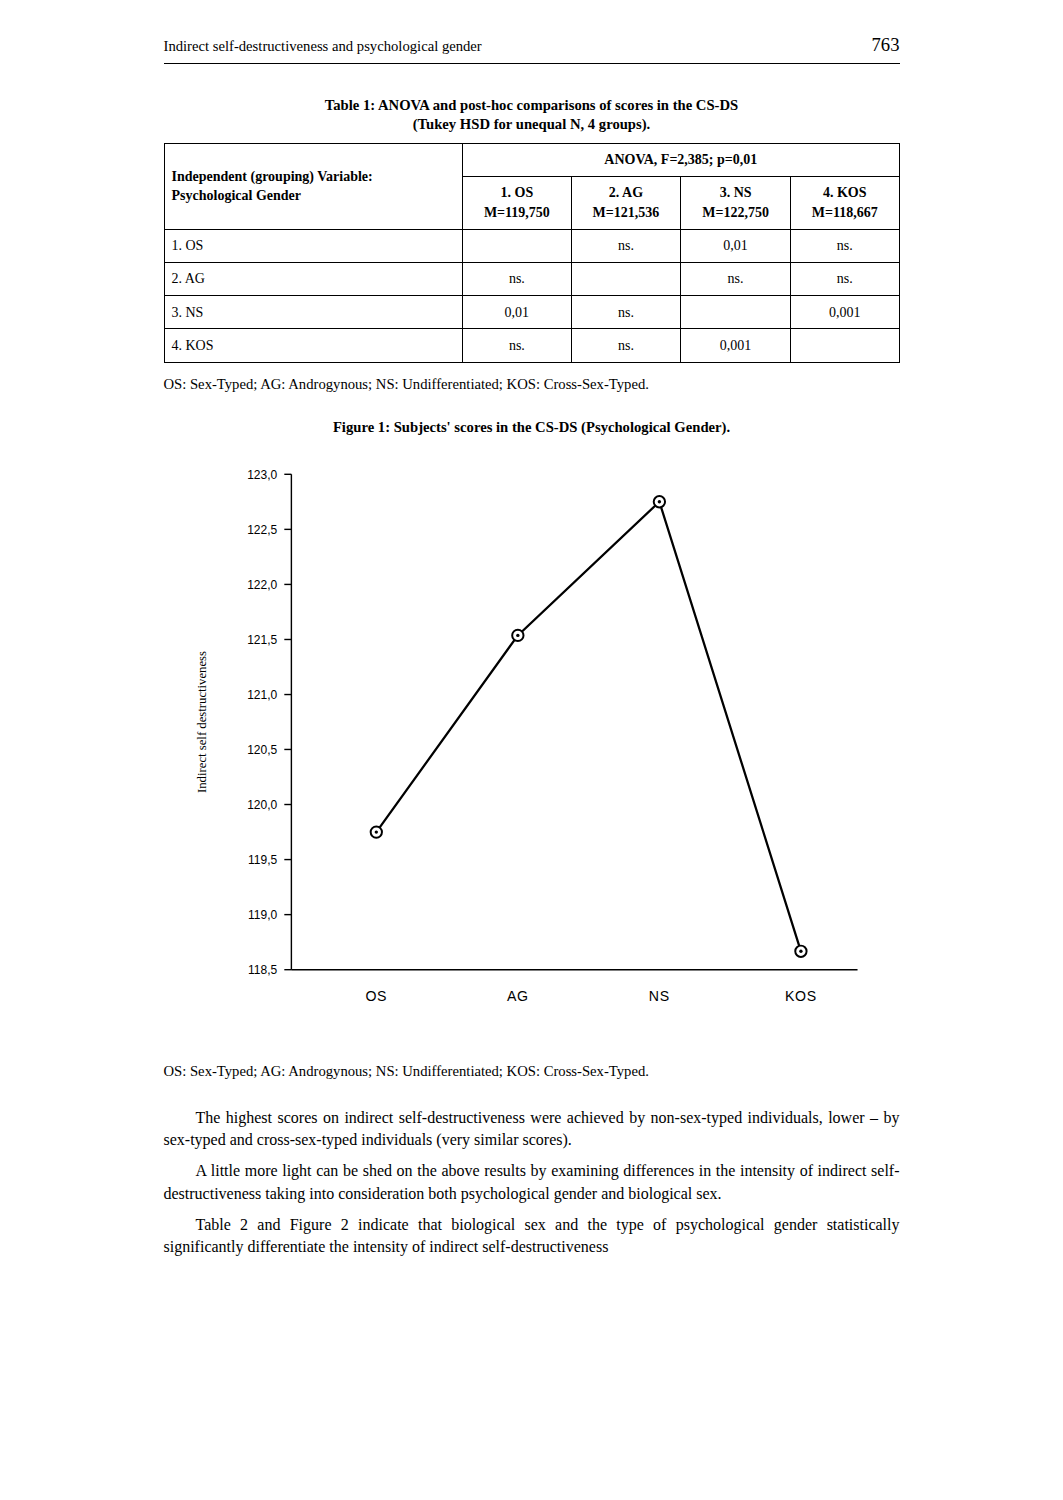Indirect self-destructiveness and psychological gender 763
Table 1: ANOVA and post-hoc comparisons of scores in the CS-DS
(Tukey HSD for unequal N, 4 groups).
| Independent (grouping) Variable: Psychological Gender | ANOVA, F=2,385; p=0,01 |
| --- | --- |
| 1. OS M=119,750 | 2. AG M=121,536 | 3. NS M=122,750 | 4. KOS M=118,667 |
| 1. OS | | ns. | 0,01 | ns. |
| 2. AG | ns. | | ns. | ns. |
| 3. NS | 0,01 | ns. | | 0,001 |
| 4. KOS | ns. | ns. | 0,001 | |
OS: Sex-Typed; AG: Androgynous; NS: Undifferentiated; KOS: Cross-Sex-Typed.
Figure 1: Subjects' scores in the CS-DS (Psychological Gender).
118,5 119,0 119,5 120,0 120,5 121,0 121,5 122,0 122,5 123,0 Indirect self destructiveness Data points: OS = 119.750 -> y = 370 - 1.25*77.777 = 272.8 ; x = 150 AG = 121.536 -> y = 370 - 3.036*77.777 = 133.8 ; x = 250 NS = 122.750 -> y = 370 - 4.25*77.777 = 39.4 ; x = 350 KOS = 118.667 -> y = 370 - 0.167*77.777 = 357.0 ; x = 450 OS AG NS KOS
OS: Sex-Typed; AG: Androgynous; NS: Undifferentiated; KOS: Cross-Sex-Typed.
The highest scores on indirect self-destructiveness were achieved by non-sex-typed individuals, lower – by sex-typed and cross-sex-typed individuals (very similar scores).
A little more light can be shed on the above results by examining differences in the intensity of indirect self-destructiveness taking into consideration both psychological gender and biological sex.
Table 2 and Figure 2 indicate that biological sex and the type of psychological gender statistically significantly differentiate the intensity of indirect self-destructiveness